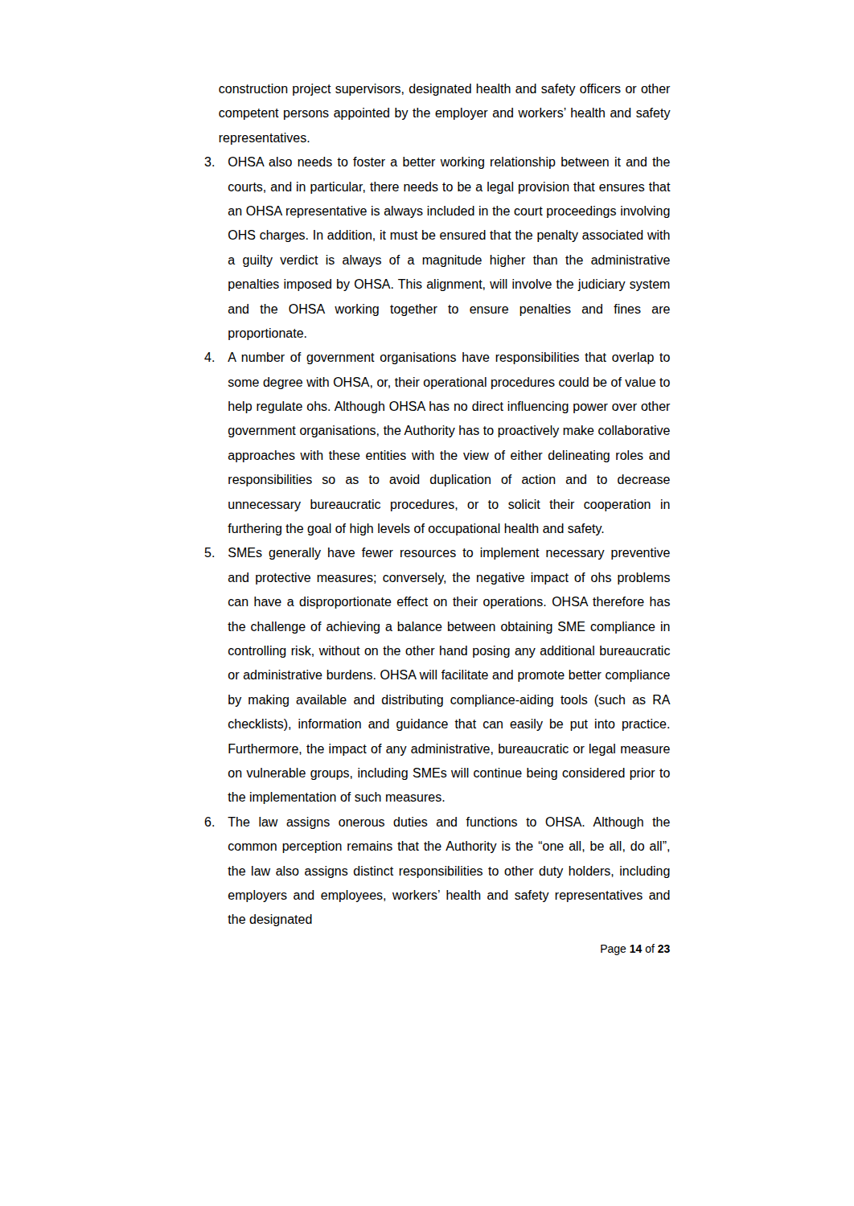construction project supervisors, designated health and safety officers or other competent persons appointed by the employer and workers’ health and safety representatives.
OHSA also needs to foster a better working relationship between it and the courts, and in particular, there needs to be a legal provision that ensures that an OHSA representative is always included in the court proceedings involving OHS charges. In addition, it must be ensured that the penalty associated with a guilty verdict is always of a magnitude higher than the administrative penalties imposed by OHSA. This alignment, will involve the judiciary system and the OHSA working together to ensure penalties and fines are proportionate.
A number of government organisations have responsibilities that overlap to some degree with OHSA, or, their operational procedures could be of value to help regulate ohs. Although OHSA has no direct influencing power over other government organisations, the Authority has to proactively make collaborative approaches with these entities with the view of either delineating roles and responsibilities so as to avoid duplication of action and to decrease unnecessary bureaucratic procedures, or to solicit their cooperation in furthering the goal of high levels of occupational health and safety.
SMEs generally have fewer resources to implement necessary preventive and protective measures; conversely, the negative impact of ohs problems can have a disproportionate effect on their operations. OHSA therefore has the challenge of achieving a balance between obtaining SME compliance in controlling risk, without on the other hand posing any additional bureaucratic or administrative burdens. OHSA will facilitate and promote better compliance by making available and distributing compliance-aiding tools (such as RA checklists), information and guidance that can easily be put into practice. Furthermore, the impact of any administrative, bureaucratic or legal measure on vulnerable groups, including SMEs will continue being considered prior to the implementation of such measures.
The law assigns onerous duties and functions to OHSA. Although the common perception remains that the Authority is the “one all, be all, do all”, the law also assigns distinct responsibilities to other duty holders, including employers and employees, workers’ health and safety representatives and the designated
Page 14 of 23